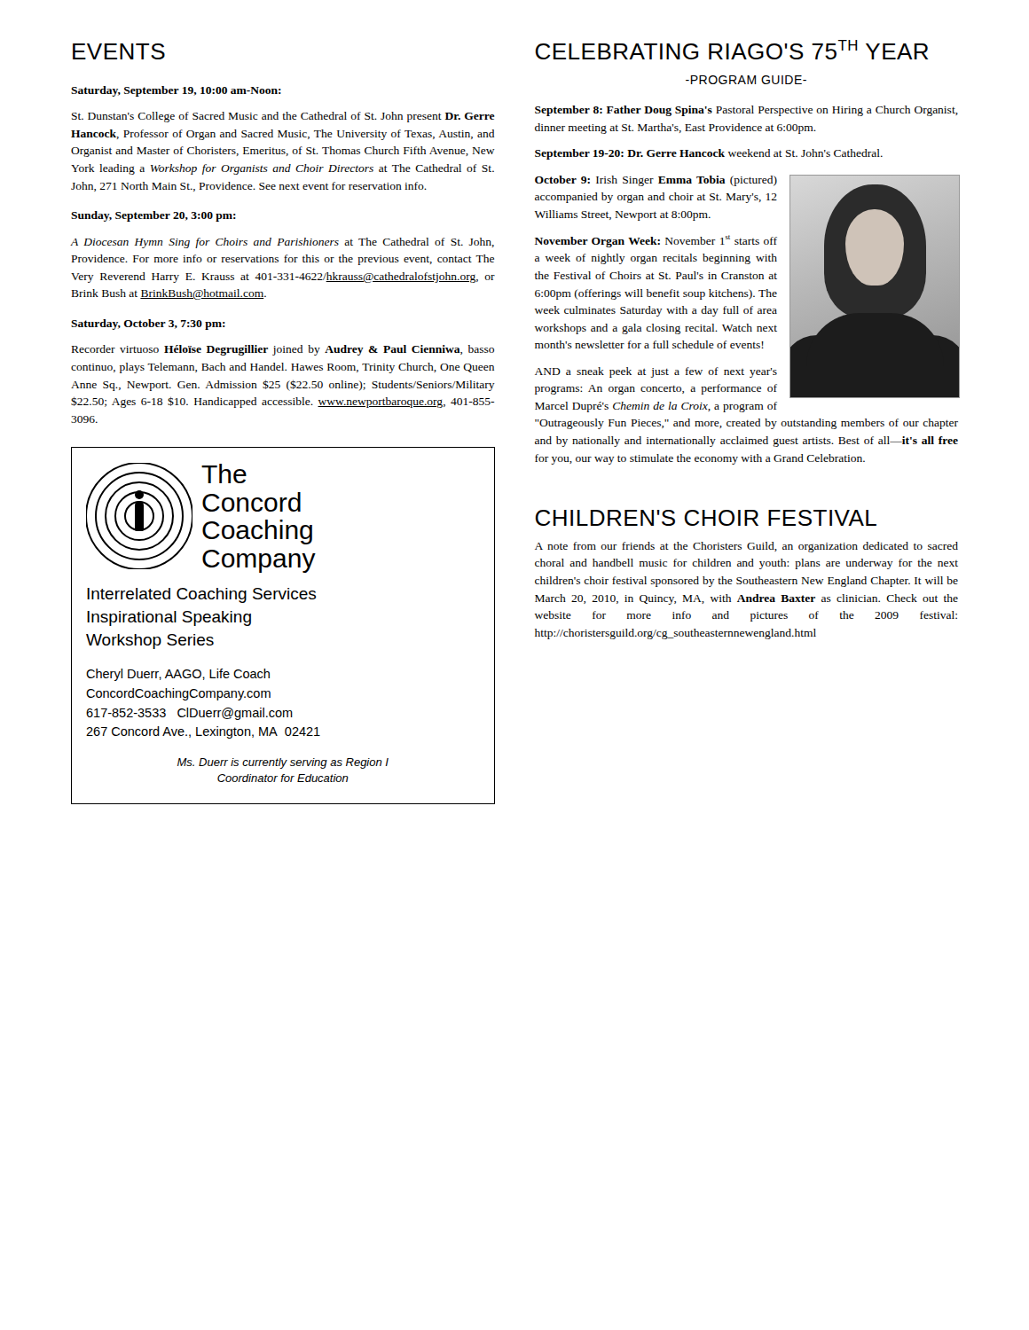EVENTS
Saturday, September 19, 10:00 am-Noon:
St. Dunstan's College of Sacred Music and the Cathedral of St. John present Dr. Gerre Hancock, Professor of Organ and Sacred Music, The University of Texas, Austin, and Organist and Master of Choristers, Emeritus, of St. Thomas Church Fifth Avenue, New York leading a Workshop for Organists and Choir Directors at The Cathedral of St. John, 271 North Main St., Providence. See next event for reservation info.
Sunday, September 20, 3:00 pm:
A Diocesan Hymn Sing for Choirs and Parishioners at The Cathedral of St. John, Providence. For more info or reservations for this or the previous event, contact The Very Reverend Harry E. Krauss at 401-331-4622/hkrauss@cathedralofstjohn.org, or Brink Bush at BrinkBush@hotmail.com.
Saturday, October 3, 7:30 pm:
Recorder virtuoso Héloïse Degrugillier joined by Audrey & Paul Cienniwa, basso continuo, plays Telemann, Bach and Handel. Hawes Room, Trinity Church, One Queen Anne Sq., Newport. Gen. Admission $25 ($22.50 online); Students/Seniors/Military $22.50; Ages 6-18 $10. Handicapped accessible. www.newportbaroque.org, 401-855-3096.
The
Concord
Coaching
Company
Interrelated Coaching Services
Inspirational Speaking
Workshop Series
Cheryl Duerr, AAGO, Life Coach
ConcordCoachingCompany.com
617-852-3533 ClDuerr@gmail.com
267 Concord Ave., Lexington, MA 02421
Ms. Duerr is currently serving as Region I
Coordinator for Education
CELEBRATING RIAGO'S 75TH YEAR
-PROGRAM GUIDE-
September 8: Father Doug Spina's Pastoral Perspective on Hiring a Church Organist, dinner meeting at St. Martha's, East Providence at 6:00pm.
September 19-20: Dr. Gerre Hancock weekend at St. John's Cathedral.
October 9: Irish Singer Emma Tobia (pictured) accompanied by organ and choir at St. Mary's, 12 Williams Street, Newport at 8:00pm.
November Organ Week: November 1st starts off a week of nightly organ recitals beginning with the Festival of Choirs at St. Paul's in Cranston at 6:00pm (offerings will benefit soup kitchens). The week culminates Saturday with a day full of area workshops and a gala closing recital. Watch next month's newsletter for a full schedule of events!
AND a sneak peek at just a few of next year's programs: An organ concerto, a performance of Marcel Dupré's Chemin de la Croix, a program of "Outrageously Fun Pieces," and more, created by outstanding members of our chapter and by nationally and internationally acclaimed guest artists. Best of all—it's all free for you, our way to stimulate the economy with a Grand Celebration.
CHILDREN'S CHOIR FESTIVAL
A note from our friends at the Choristers Guild, an organization dedicated to sacred choral and handbell music for children and youth: plans are underway for the next children's choir festival sponsored by the Southeastern New England Chapter. It will be March 20, 2010, in Quincy, MA, with Andrea Baxter as clinician. Check out the website for more info and pictures of the 2009 festival: http://choristersguild.org/cg_southeasternnewengland.html